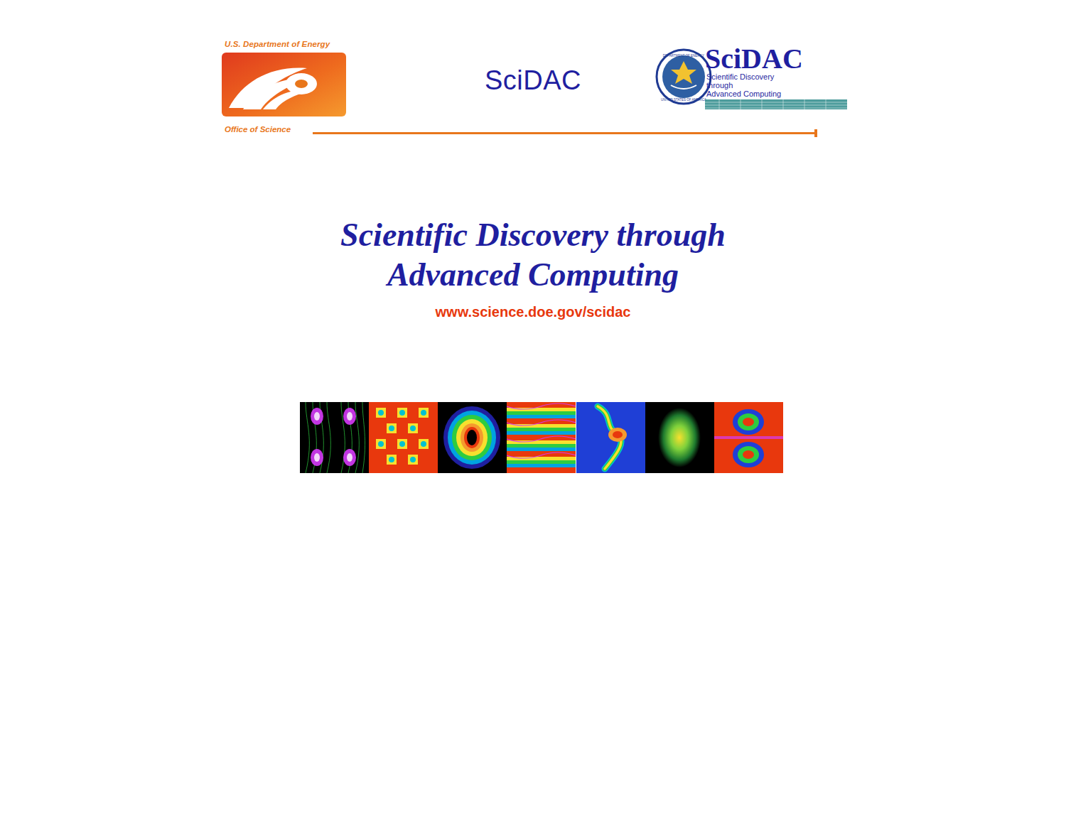U.S. Department of Energy
Office of Science
SciDAC
DEPARTMENT OF ENERGY UNITED STATES OF AMERICA
SciDAC Scientific Discovery through Advanced Computing
Scientific Discovery through
Advanced Computing
www.science.doe.gov/scidac